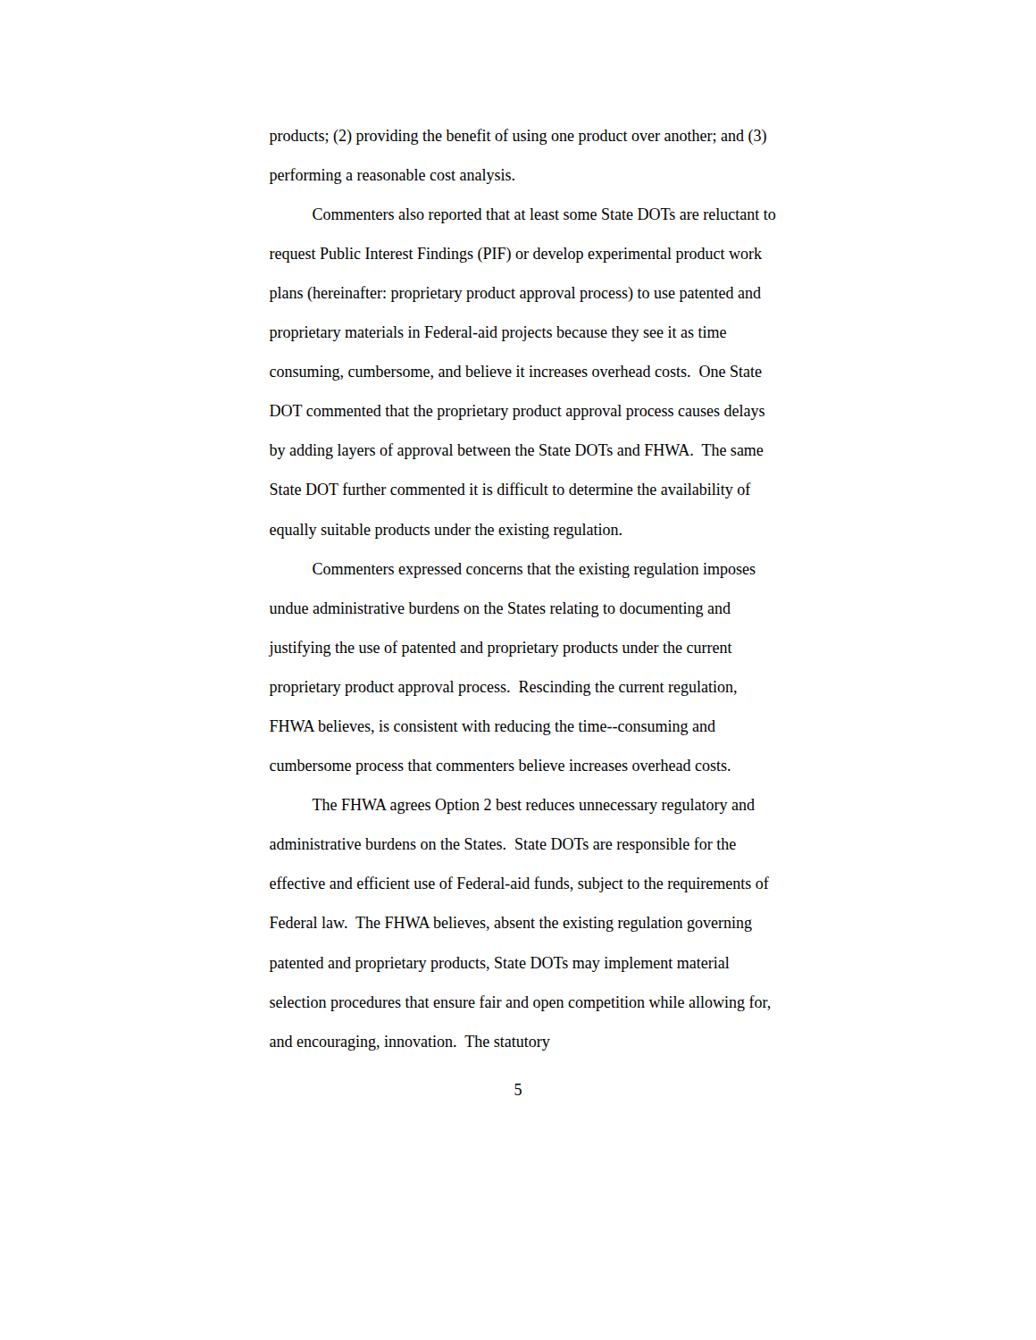products; (2) providing the benefit of using one product over another; and (3) performing a reasonable cost analysis.
Commenters also reported that at least some State DOTs are reluctant to request Public Interest Findings (PIF) or develop experimental product work plans (hereinafter: proprietary product approval process) to use patented and proprietary materials in Federal-aid projects because they see it as time consuming, cumbersome, and believe it increases overhead costs. One State DOT commented that the proprietary product approval process causes delays by adding layers of approval between the State DOTs and FHWA. The same State DOT further commented it is difficult to determine the availability of equally suitable products under the existing regulation.
Commenters expressed concerns that the existing regulation imposes undue administrative burdens on the States relating to documenting and justifying the use of patented and proprietary products under the current proprietary product approval process. Rescinding the current regulation, FHWA believes, is consistent with reducing the time--consuming and cumbersome process that commenters believe increases overhead costs.
The FHWA agrees Option 2 best reduces unnecessary regulatory and administrative burdens on the States. State DOTs are responsible for the effective and efficient use of Federal-aid funds, subject to the requirements of Federal law. The FHWA believes, absent the existing regulation governing patented and proprietary products, State DOTs may implement material selection procedures that ensure fair and open competition while allowing for, and encouraging, innovation. The statutory
5